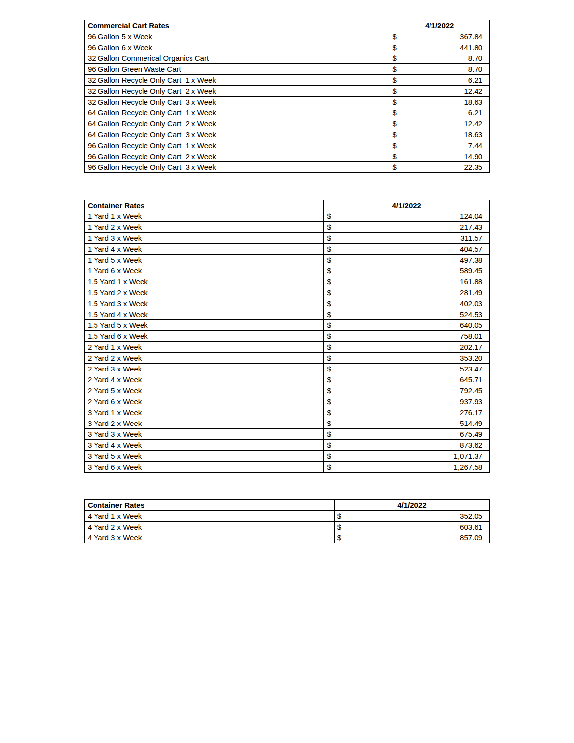| Commercial Cart Rates | 4/1/2022 |
| --- | --- |
| 96 Gallon 5 x Week | $ | 367.84 |
| 96 Gallon 6 x Week | $ | 441.80 |
| 32 Gallon Commerical Organics Cart | $ | 8.70 |
| 96 Gallon Green Waste Cart | $ | 8.70 |
| 32 Gallon Recycle Only Cart 1 x Week | $ | 6.21 |
| 32 Gallon Recycle Only Cart 2 x Week | $ | 12.42 |
| 32 Gallon Recycle Only Cart 3 x Week | $ | 18.63 |
| 64 Gallon Recycle Only Cart 1 x Week | $ | 6.21 |
| 64 Gallon Recycle Only Cart 2 x Week | $ | 12.42 |
| 64 Gallon Recycle Only Cart 3 x Week | $ | 18.63 |
| 96 Gallon Recycle Only Cart 1 x Week | $ | 7.44 |
| 96 Gallon Recycle Only Cart 2 x Week | $ | 14.90 |
| 96 Gallon Recycle Only Cart 3 x Week | $ | 22.35 |
| Container Rates | 4/1/2022 |
| --- | --- |
| 1 Yard 1 x Week | $ | 124.04 |
| 1 Yard 2 x Week | $ | 217.43 |
| 1 Yard 3 x Week | $ | 311.57 |
| 1 Yard 4 x Week | $ | 404.57 |
| 1 Yard 5 x Week | $ | 497.38 |
| 1 Yard 6 x Week | $ | 589.45 |
| 1.5 Yard 1 x Week | $ | 161.88 |
| 1.5 Yard 2 x Week | $ | 281.49 |
| 1.5 Yard 3 x Week | $ | 402.03 |
| 1.5 Yard 4 x Week | $ | 524.53 |
| 1.5 Yard 5 x Week | $ | 640.05 |
| 1.5 Yard 6 x Week | $ | 758.01 |
| 2 Yard 1 x Week | $ | 202.17 |
| 2 Yard 2 x Week | $ | 353.20 |
| 2 Yard 3 x Week | $ | 523.47 |
| 2 Yard 4 x Week | $ | 645.71 |
| 2 Yard 5 x Week | $ | 792.45 |
| 2 Yard 6 x Week | $ | 937.93 |
| 3 Yard 1 x Week | $ | 276.17 |
| 3 Yard 2 x Week | $ | 514.49 |
| 3 Yard 3 x Week | $ | 675.49 |
| 3 Yard 4 x Week | $ | 873.62 |
| 3 Yard 5 x Week | $ | 1,071.37 |
| 3 Yard 6 x Week | $ | 1,267.58 |
| Container Rates | 4/1/2022 |
| --- | --- |
| 4 Yard 1 x Week | $ | 352.05 |
| 4 Yard 2 x Week | $ | 603.61 |
| 4 Yard 3 x Week | $ | 857.09 |